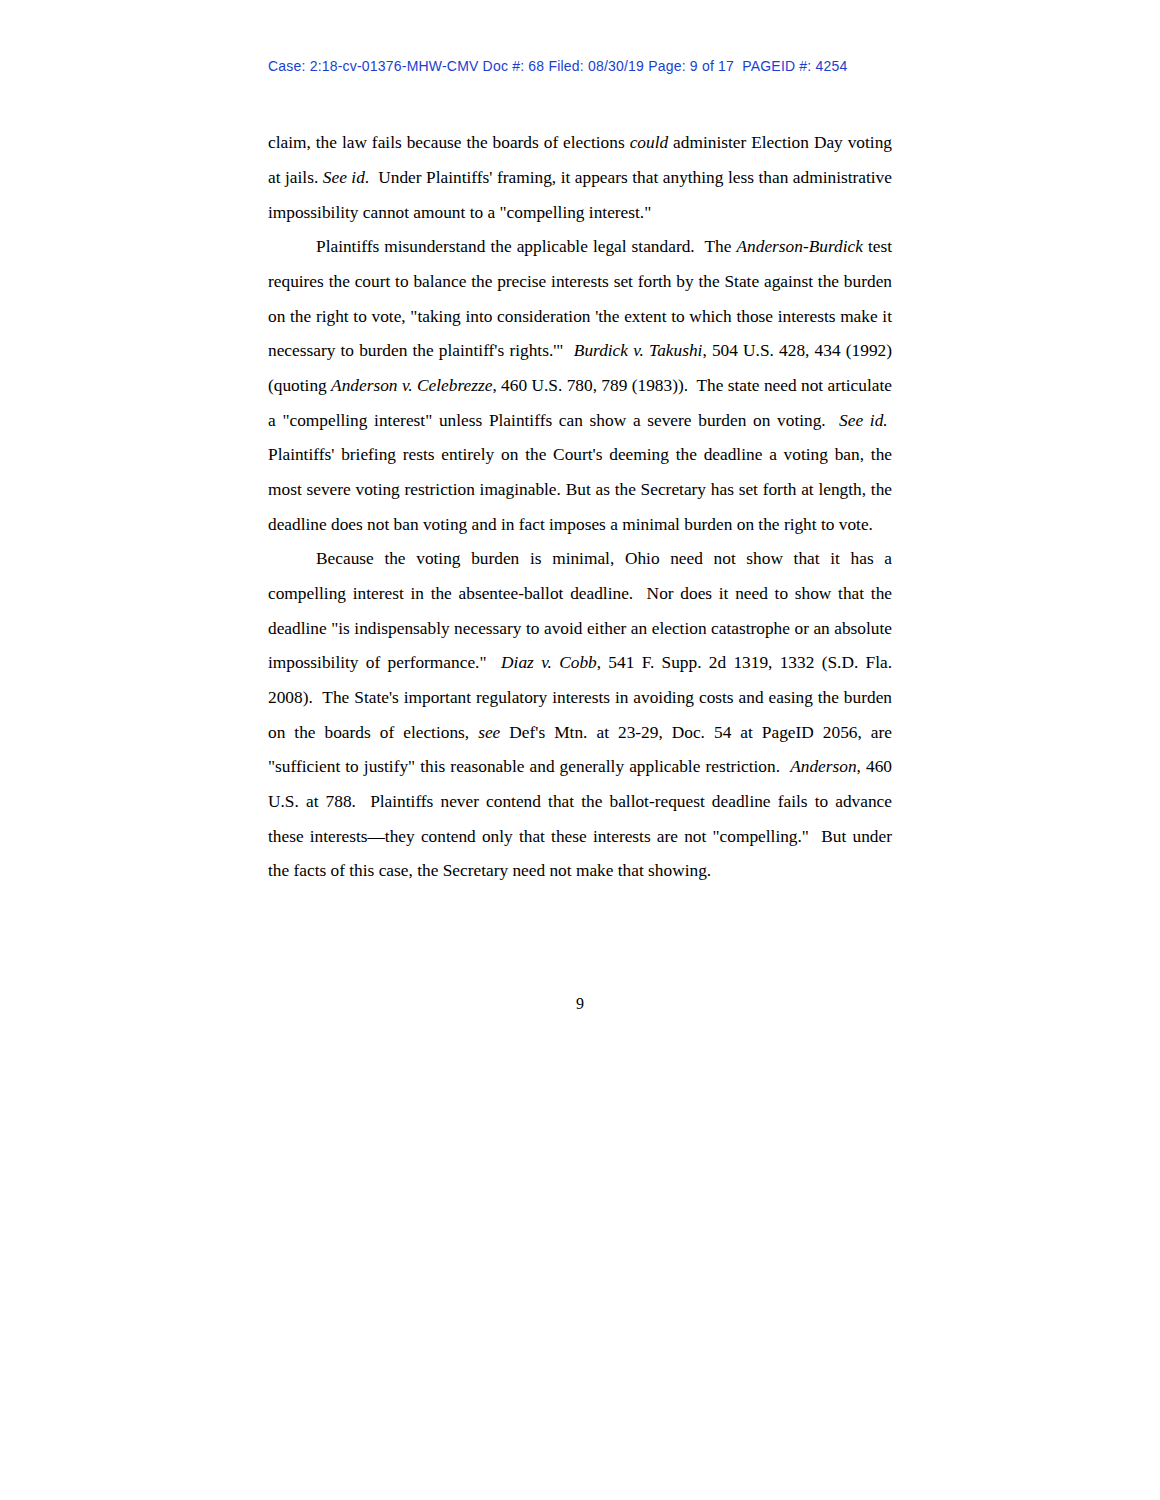Case: 2:18-cv-01376-MHW-CMV Doc #: 68 Filed: 08/30/19 Page: 9 of 17 PAGEID #: 4254
claim, the law fails because the boards of elections could administer Election Day voting at jails. See id. Under Plaintiffs' framing, it appears that anything less than administrative impossibility cannot amount to a "compelling interest."
Plaintiffs misunderstand the applicable legal standard. The Anderson-Burdick test requires the court to balance the precise interests set forth by the State against the burden on the right to vote, "taking into consideration 'the extent to which those interests make it necessary to burden the plaintiff's rights.'" Burdick v. Takushi, 504 U.S. 428, 434 (1992) (quoting Anderson v. Celebrezze, 460 U.S. 780, 789 (1983)). The state need not articulate a "compelling interest" unless Plaintiffs can show a severe burden on voting. See id. Plaintiffs' briefing rests entirely on the Court's deeming the deadline a voting ban, the most severe voting restriction imaginable. But as the Secretary has set forth at length, the deadline does not ban voting and in fact imposes a minimal burden on the right to vote.
Because the voting burden is minimal, Ohio need not show that it has a compelling interest in the absentee-ballot deadline. Nor does it need to show that the deadline "is indispensably necessary to avoid either an election catastrophe or an absolute impossibility of performance." Diaz v. Cobb, 541 F. Supp. 2d 1319, 1332 (S.D. Fla. 2008). The State's important regulatory interests in avoiding costs and easing the burden on the boards of elections, see Def's Mtn. at 23-29, Doc. 54 at PageID 2056, are "sufficient to justify" this reasonable and generally applicable restriction. Anderson, 460 U.S. at 788. Plaintiffs never contend that the ballot-request deadline fails to advance these interests—they contend only that these interests are not "compelling." But under the facts of this case, the Secretary need not make that showing.
9